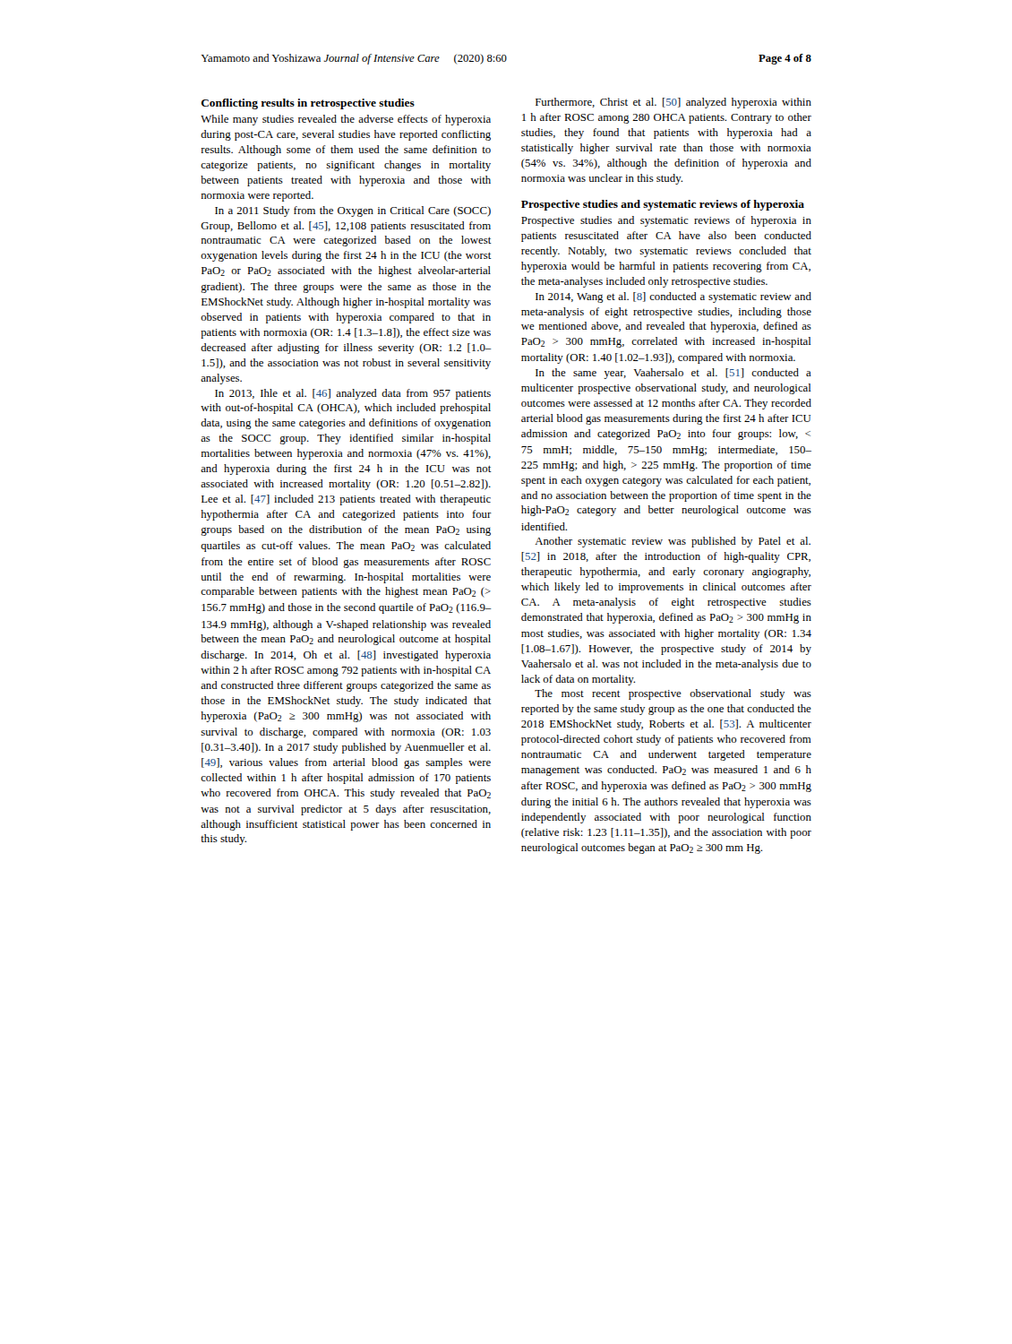Yamamoto and Yoshizawa Journal of Intensive Care (2020) 8:60 Page 4 of 8
Conflicting results in retrospective studies
While many studies revealed the adverse effects of hyperoxia during post-CA care, several studies have reported conflicting results. Although some of them used the same definition to categorize patients, no significant changes in mortality between patients treated with hyperoxia and those with normoxia were reported.
In a 2011 Study from the Oxygen in Critical Care (SOCC) Group, Bellomo et al. [45], 12,108 patients resuscitated from nontraumatic CA were categorized based on the lowest oxygenation levels during the first 24 h in the ICU (the worst PaO2 or PaO2 associated with the highest alveolar-arterial gradient). The three groups were the same as those in the EMShockNet study. Although higher in-hospital mortality was observed in patients with hyperoxia compared to that in patients with normoxia (OR: 1.4 [1.3–1.8]), the effect size was decreased after adjusting for illness severity (OR: 1.2 [1.0–1.5]), and the association was not robust in several sensitivity analyses.
In 2013, Ihle et al. [46] analyzed data from 957 patients with out-of-hospital CA (OHCA), which included prehospital data, using the same categories and definitions of oxygenation as the SOCC group. They identified similar in-hospital mortalities between hyperoxia and normoxia (47% vs. 41%), and hyperoxia during the first 24 h in the ICU was not associated with increased mortality (OR: 1.20 [0.51–2.82]). Lee et al. [47] included 213 patients treated with therapeutic hypothermia after CA and categorized patients into four groups based on the distribution of the mean PaO2 using quartiles as cut-off values. The mean PaO2 was calculated from the entire set of blood gas measurements after ROSC until the end of rewarming. In-hospital mortalities were comparable between patients with the highest mean PaO2 (> 156.7 mmHg) and those in the second quartile of PaO2 (116.9–134.9 mmHg), although a V-shaped relationship was revealed between the mean PaO2 and neurological outcome at hospital discharge. In 2014, Oh et al. [48] investigated hyperoxia within 2 h after ROSC among 792 patients with in-hospital CA and constructed three different groups categorized the same as those in the EMShockNet study. The study indicated that hyperoxia (PaO2 ≥ 300 mmHg) was not associated with survival to discharge, compared with normoxia (OR: 1.03 [0.31–3.40]). In a 2017 study published by Auenmueller et al. [49], various values from arterial blood gas samples were collected within 1 h after hospital admission of 170 patients who recovered from OHCA. This study revealed that PaO2 was not a survival predictor at 5 days after resuscitation, although insufficient statistical power has been concerned in this study.
Furthermore, Christ et al. [50] analyzed hyperoxia within 1 h after ROSC among 280 OHCA patients. Contrary to other studies, they found that patients with hyperoxia had a statistically higher survival rate than those with normoxia (54% vs. 34%), although the definition of hyperoxia and normoxia was unclear in this study.
Prospective studies and systematic reviews of hyperoxia
Prospective studies and systematic reviews of hyperoxia in patients resuscitated after CA have also been conducted recently. Notably, two systematic reviews concluded that hyperoxia would be harmful in patients recovering from CA, the meta-analyses included only retrospective studies.
In 2014, Wang et al. [8] conducted a systematic review and meta-analysis of eight retrospective studies, including those we mentioned above, and revealed that hyperoxia, defined as PaO2 > 300 mmHg, correlated with increased in-hospital mortality (OR: 1.40 [1.02–1.93]), compared with normoxia.
In the same year, Vaahersalo et al. [51] conducted a multicenter prospective observational study, and neurological outcomes were assessed at 12 months after CA. They recorded arterial blood gas measurements during the first 24 h after ICU admission and categorized PaO2 into four groups: low, < 75 mmH; middle, 75–150 mmHg; intermediate, 150–225 mmHg; and high, > 225 mmHg. The proportion of time spent in each oxygen category was calculated for each patient, and no association between the proportion of time spent in the high-PaO2 category and better neurological outcome was identified.
Another systematic review was published by Patel et al. [52] in 2018, after the introduction of high-quality CPR, therapeutic hypothermia, and early coronary angiography, which likely led to improvements in clinical outcomes after CA. A meta-analysis of eight retrospective studies demonstrated that hyperoxia, defined as PaO2 > 300 mmHg in most studies, was associated with higher mortality (OR: 1.34 [1.08–1.67]). However, the prospective study of 2014 by Vaahersalo et al. was not included in the meta-analysis due to lack of data on mortality.
The most recent prospective observational study was reported by the same study group as the one that conducted the 2018 EMShockNet study, Roberts et al. [53]. A multicenter protocol-directed cohort study of patients who recovered from nontraumatic CA and underwent targeted temperature management was conducted. PaO2 was measured 1 and 6 h after ROSC, and hyperoxia was defined as PaO2 > 300 mmHg during the initial 6 h. The authors revealed that hyperoxia was independently associated with poor neurological function (relative risk: 1.23 [1.11–1.35]), and the association with poor neurological outcomes began at PaO2 ≥ 300 mm Hg.